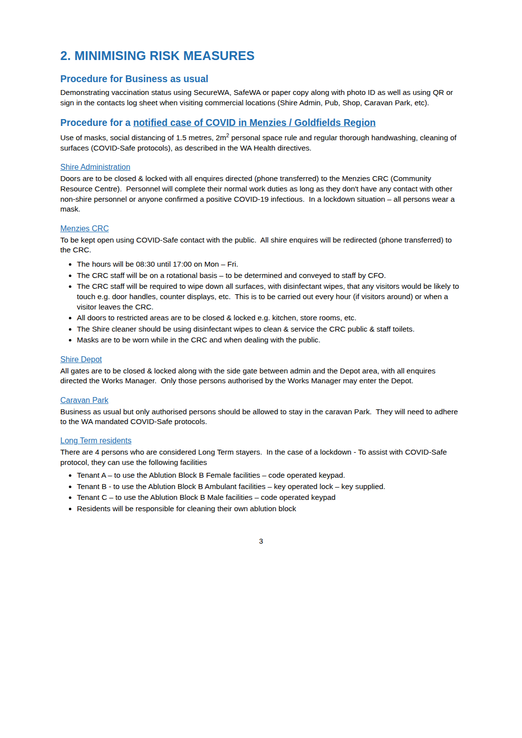2. MINIMISING RISK MEASURES
Procedure for Business as usual
Demonstrating vaccination status using SecureWA, SafeWA or paper copy along with photo ID as well as using QR or sign in the contacts log sheet when visiting commercial locations (Shire Admin, Pub, Shop, Caravan Park, etc).
Procedure for a notified case of COVID in Menzies / Goldfields Region
Use of masks, social distancing of 1.5 metres, 2m2 personal space rule and regular thorough handwashing, cleaning of surfaces (COVID-Safe protocols), as described in the WA Health directives.
Shire Administration
Doors are to be closed & locked with all enquires directed (phone transferred) to the Menzies CRC (Community Resource Centre). Personnel will complete their normal work duties as long as they don't have any contact with other non-shire personnel or anyone confirmed a positive COVID-19 infectious. In a lockdown situation – all persons wear a mask.
Menzies CRC
To be kept open using COVID-Safe contact with the public. All shire enquires will be redirected (phone transferred) to the CRC.
The hours will be 08:30 until 17:00 on Mon – Fri.
The CRC staff will be on a rotational basis – to be determined and conveyed to staff by CFO.
The CRC staff will be required to wipe down all surfaces, with disinfectant wipes, that any visitors would be likely to touch e.g. door handles, counter displays, etc. This is to be carried out every hour (if visitors around) or when a visitor leaves the CRC.
All doors to restricted areas are to be closed & locked e.g. kitchen, store rooms, etc.
The Shire cleaner should be using disinfectant wipes to clean & service the CRC public & staff toilets.
Masks are to be worn while in the CRC and when dealing with the public.
Shire Depot
All gates are to be closed & locked along with the side gate between admin and the Depot area, with all enquires directed the Works Manager. Only those persons authorised by the Works Manager may enter the Depot.
Caravan Park
Business as usual but only authorised persons should be allowed to stay in the caravan Park. They will need to adhere to the WA mandated COVID-Safe protocols.
Long Term residents
There are 4 persons who are considered Long Term stayers. In the case of a lockdown - To assist with COVID-Safe protocol, they can use the following facilities
Tenant A – to use the Ablution Block B Female facilities – code operated keypad.
Tenant B - to use the Ablution Block B Ambulant facilities – key operated lock – key supplied.
Tenant C – to use the Ablution Block B Male facilities – code operated keypad
Residents will be responsible for cleaning their own ablution block
3